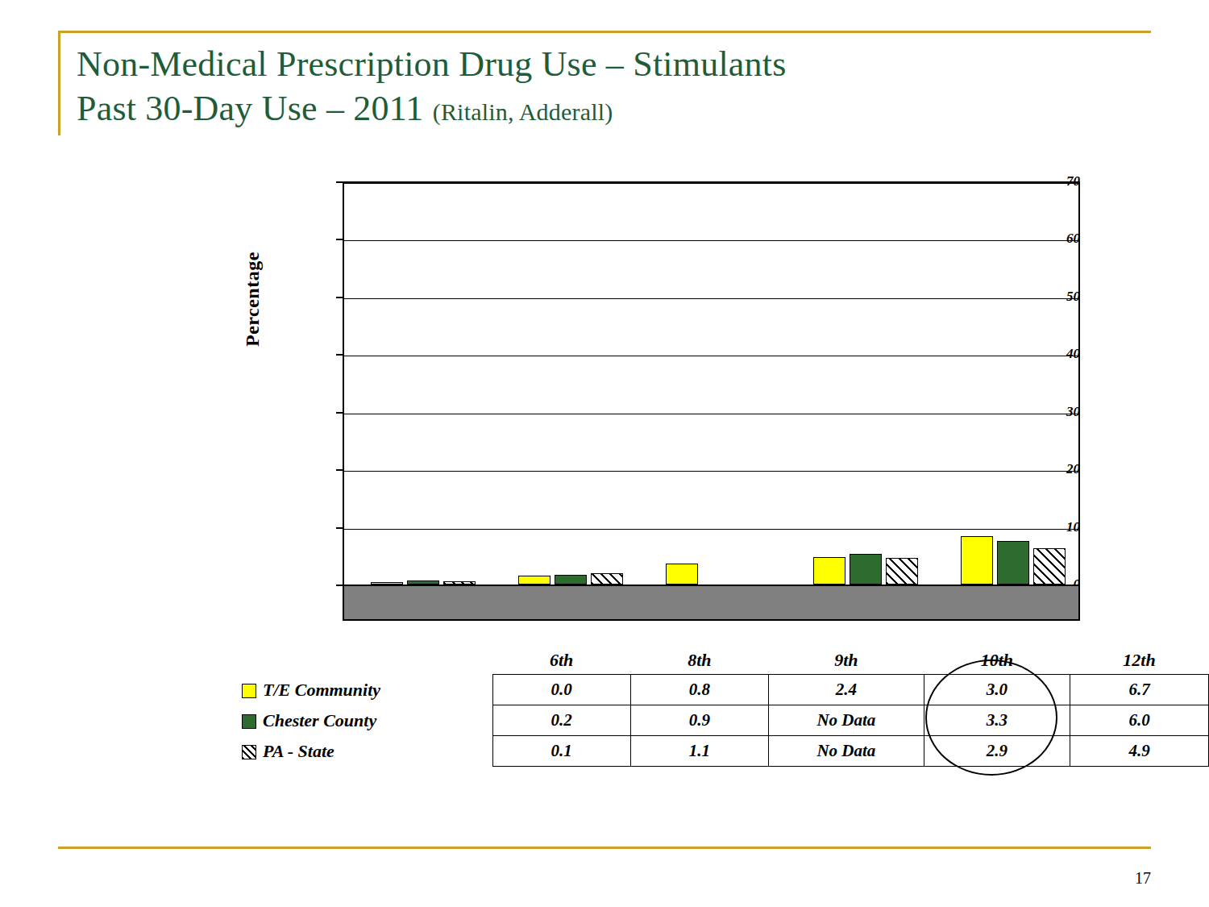Non-Medical Prescription Drug Use – Stimulants
Past 30-Day Use – 2011 (Ritalin, Adderall)
Percentage
70
60
50
40
30
20
10
0
Scale: 10 units = 71.4px => 1 unit = 7.14px. Bars drawn from floor top (top:500) upward.
| | 6th | 8th | 9th | 10th | 12th |
| --- | --- | --- | --- | --- | --- |
| T/E Community | 0.0 | 0.8 | 2.4 | 3.0 | 6.7 |
| Chester County | 0.2 | 0.9 | No Data | 3.3 | 6.0 |
| PA - State | 0.1 | 1.1 | No Data | 2.9 | 4.9 |
17